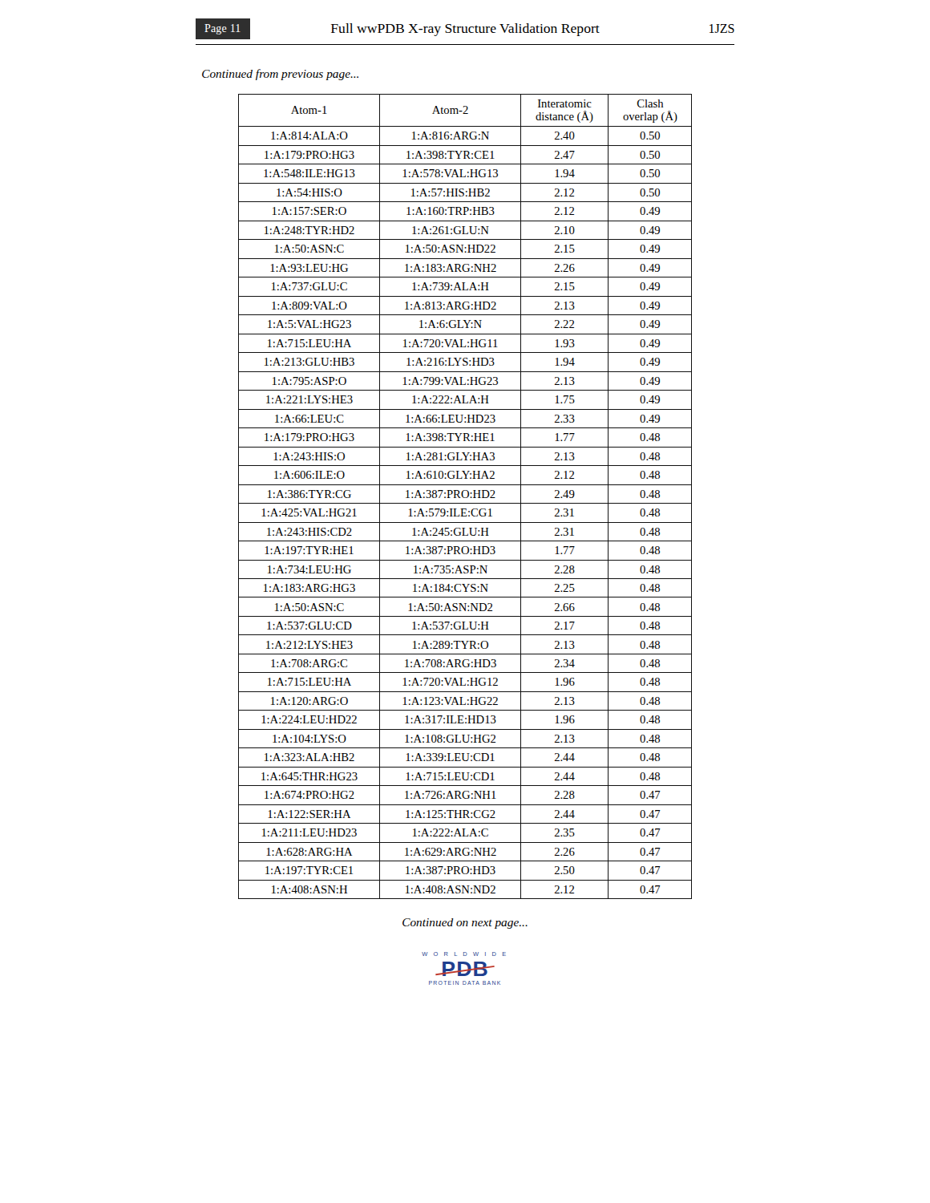Page 11
Full wwPDB X-ray Structure Validation Report
1JZS
Continued from previous page...
| Atom-1 | Atom-2 | Interatomic distance (Å) | Clash overlap (Å) |
| --- | --- | --- | --- |
| 1:A:814:ALA:O | 1:A:816:ARG:N | 2.40 | 0.50 |
| 1:A:179:PRO:HG3 | 1:A:398:TYR:CE1 | 2.47 | 0.50 |
| 1:A:548:ILE:HG13 | 1:A:578:VAL:HG13 | 1.94 | 0.50 |
| 1:A:54:HIS:O | 1:A:57:HIS:HB2 | 2.12 | 0.50 |
| 1:A:157:SER:O | 1:A:160:TRP:HB3 | 2.12 | 0.49 |
| 1:A:248:TYR:HD2 | 1:A:261:GLU:N | 2.10 | 0.49 |
| 1:A:50:ASN:C | 1:A:50:ASN:HD22 | 2.15 | 0.49 |
| 1:A:93:LEU:HG | 1:A:183:ARG:NH2 | 2.26 | 0.49 |
| 1:A:737:GLU:C | 1:A:739:ALA:H | 2.15 | 0.49 |
| 1:A:809:VAL:O | 1:A:813:ARG:HD2 | 2.13 | 0.49 |
| 1:A:5:VAL:HG23 | 1:A:6:GLY:N | 2.22 | 0.49 |
| 1:A:715:LEU:HA | 1:A:720:VAL:HG11 | 1.93 | 0.49 |
| 1:A:213:GLU:HB3 | 1:A:216:LYS:HD3 | 1.94 | 0.49 |
| 1:A:795:ASP:O | 1:A:799:VAL:HG23 | 2.13 | 0.49 |
| 1:A:221:LYS:HE3 | 1:A:222:ALA:H | 1.75 | 0.49 |
| 1:A:66:LEU:C | 1:A:66:LEU:HD23 | 2.33 | 0.49 |
| 1:A:179:PRO:HG3 | 1:A:398:TYR:HE1 | 1.77 | 0.48 |
| 1:A:243:HIS:O | 1:A:281:GLY:HA3 | 2.13 | 0.48 |
| 1:A:606:ILE:O | 1:A:610:GLY:HA2 | 2.12 | 0.48 |
| 1:A:386:TYR:CG | 1:A:387:PRO:HD2 | 2.49 | 0.48 |
| 1:A:425:VAL:HG21 | 1:A:579:ILE:CG1 | 2.31 | 0.48 |
| 1:A:243:HIS:CD2 | 1:A:245:GLU:H | 2.31 | 0.48 |
| 1:A:197:TYR:HE1 | 1:A:387:PRO:HD3 | 1.77 | 0.48 |
| 1:A:734:LEU:HG | 1:A:735:ASP:N | 2.28 | 0.48 |
| 1:A:183:ARG:HG3 | 1:A:184:CYS:N | 2.25 | 0.48 |
| 1:A:50:ASN:C | 1:A:50:ASN:ND2 | 2.66 | 0.48 |
| 1:A:537:GLU:CD | 1:A:537:GLU:H | 2.17 | 0.48 |
| 1:A:212:LYS:HE3 | 1:A:289:TYR:O | 2.13 | 0.48 |
| 1:A:708:ARG:C | 1:A:708:ARG:HD3 | 2.34 | 0.48 |
| 1:A:715:LEU:HA | 1:A:720:VAL:HG12 | 1.96 | 0.48 |
| 1:A:120:ARG:O | 1:A:123:VAL:HG22 | 2.13 | 0.48 |
| 1:A:224:LEU:HD22 | 1:A:317:ILE:HD13 | 1.96 | 0.48 |
| 1:A:104:LYS:O | 1:A:108:GLU:HG2 | 2.13 | 0.48 |
| 1:A:323:ALA:HB2 | 1:A:339:LEU:CD1 | 2.44 | 0.48 |
| 1:A:645:THR:HG23 | 1:A:715:LEU:CD1 | 2.44 | 0.48 |
| 1:A:674:PRO:HG2 | 1:A:726:ARG:NH1 | 2.28 | 0.47 |
| 1:A:122:SER:HA | 1:A:125:THR:CG2 | 2.44 | 0.47 |
| 1:A:211:LEU:HD23 | 1:A:222:ALA:C | 2.35 | 0.47 |
| 1:A:628:ARG:HA | 1:A:629:ARG:NH2 | 2.26 | 0.47 |
| 1:A:197:TYR:CE1 | 1:A:387:PRO:HD3 | 2.50 | 0.47 |
| 1:A:408:ASN:H | 1:A:408:ASN:ND2 | 2.12 | 0.47 |
Continued on next page...
W O R L D W I D E
PDB
PROTEIN DATA BANK